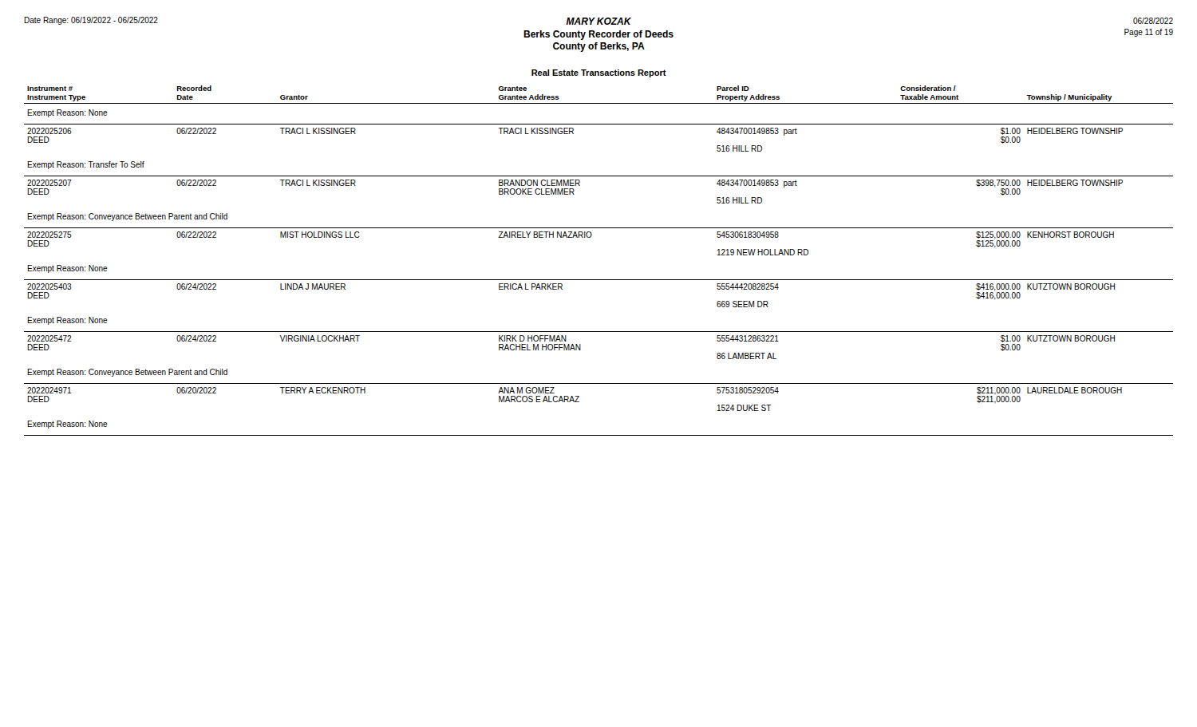Date Range: 06/19/2022 - 06/25/2022
MARY KOZAK
Berks County Recorder of Deeds
County of Berks, PA
06/28/2022
Page 11 of 19
Real Estate Transactions Report
| Instrument # Instrument Type | Recorded Date | Grantor | Grantee Grantee Address | Parcel ID Property Address | Consideration / Taxable Amount | Township / Municipality |
| --- | --- | --- | --- | --- | --- | --- |
| Exempt Reason: None |
| 2022025206 DEED | 06/22/2022 | TRACI L KISSINGER | TRACI L KISSINGER | 48434700149853 part 516 HILL RD | $1.00 $0.00 | HEIDELBERG TOWNSHIP |
| Exempt Reason: Transfer To Self |
| 2022025207 DEED | 06/22/2022 | TRACI L KISSINGER | BRANDON CLEMMER BROOKE CLEMMER | 48434700149853 part 516 HILL RD | $398,750.00 $0.00 | HEIDELBERG TOWNSHIP |
| Exempt Reason: Conveyance Between Parent and Child |
| 2022025275 DEED | 06/22/2022 | MIST HOLDINGS LLC | ZAIRELY BETH NAZARIO | 54530618304958 1219 NEW HOLLAND RD | $125,000.00 $125,000.00 | KENHORST BOROUGH |
| Exempt Reason: None |
| 2022025403 DEED | 06/24/2022 | LINDA J MAURER | ERICA L PARKER | 55544420828254 669 SEEM DR | $416,000.00 $416,000.00 | KUTZTOWN BOROUGH |
| Exempt Reason: None |
| 2022025472 DEED | 06/24/2022 | VIRGINIA LOCKHART | KIRK D HOFFMAN RACHEL M HOFFMAN | 55544312863221 86 LAMBERT AL | $1.00 $0.00 | KUTZTOWN BOROUGH |
| Exempt Reason: Conveyance Between Parent and Child |
| 2022024971 DEED | 06/20/2022 | TERRY A ECKENROTH | ANA M GOMEZ MARCOS E ALCARAZ | 57531805292054 1524 DUKE ST | $211,000.00 $211,000.00 | LAURELDALE BOROUGH |
| Exempt Reason: None |